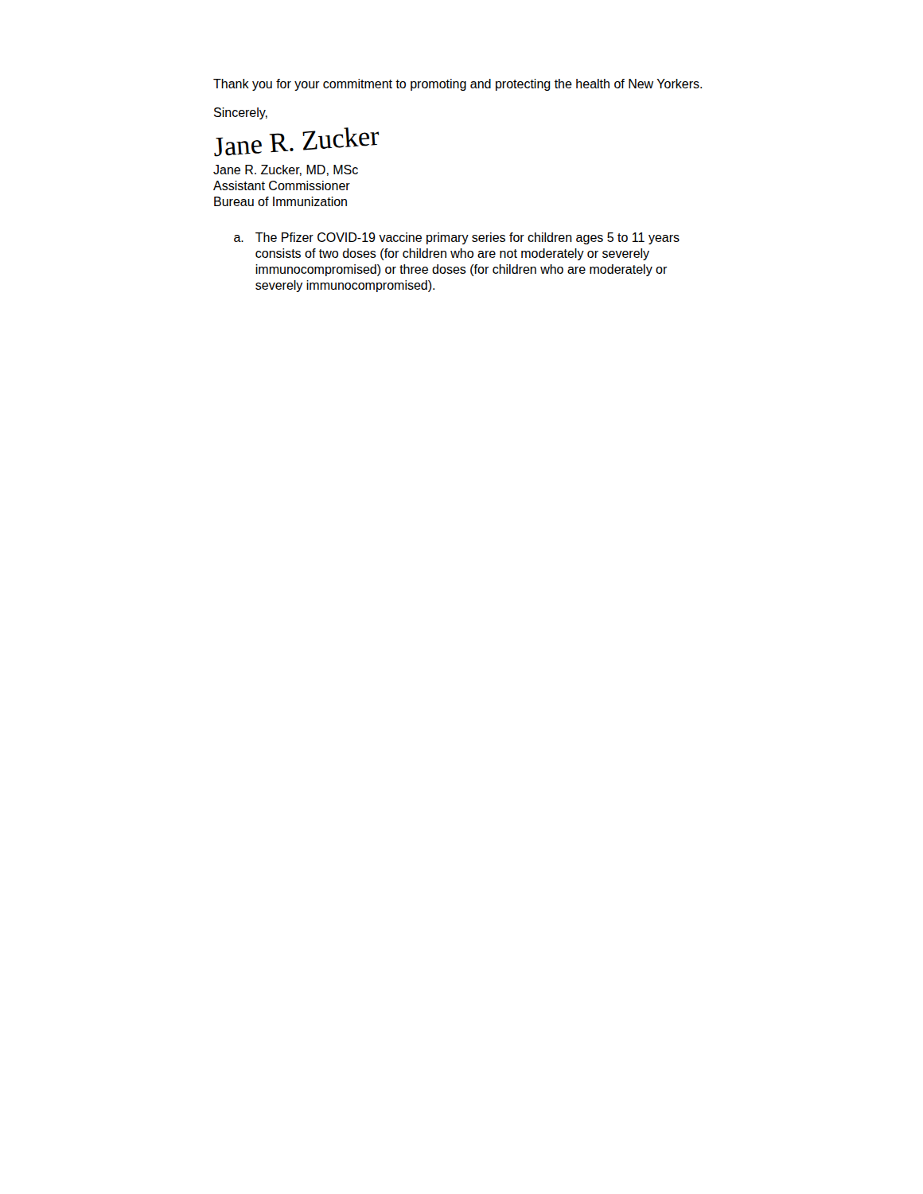Thank you for your commitment to promoting and protecting the health of New Yorkers.
Sincerely,
Jane R. Zucker
Jane R. Zucker, MD, MSc
Assistant Commissioner
Bureau of Immunization
The Pfizer COVID-19 vaccine primary series for children ages 5 to 11 years consists of two doses (for children who are not moderately or severely immunocompromised) or three doses (for children who are moderately or severely immunocompromised).